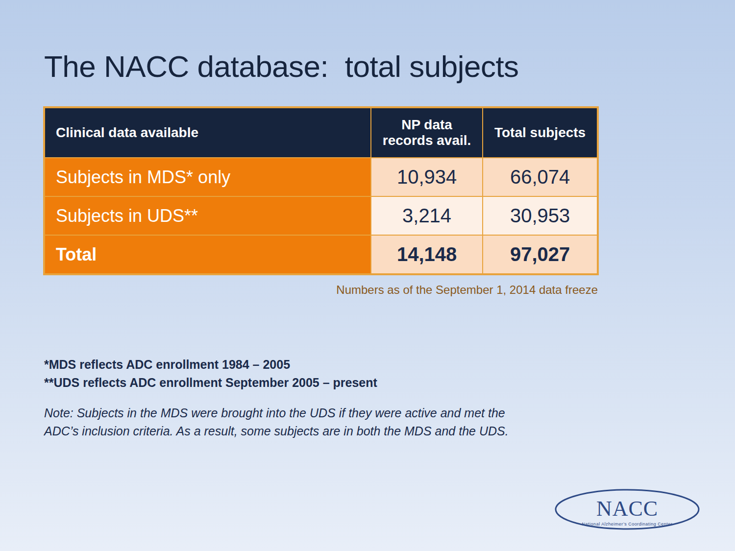The NACC database: total subjects
| Clinical data available | NP data records avail. | Total subjects |
| --- | --- | --- |
| Subjects in MDS* only | 10,934 | 66,074 |
| Subjects in UDS** | 3,214 | 30,953 |
| Total | 14,148 | 97,027 |
Numbers as of the September 1, 2014 data freeze
*MDS reflects ADC enrollment 1984 – 2005
**UDS reflects ADC enrollment September 2005 – present
Note: Subjects in the MDS were brought into the UDS if they were active and met the ADC’s inclusion criteria. As a result, some subjects are in both the MDS and the UDS.
NACC National Alzheimer’s Coordinating Center